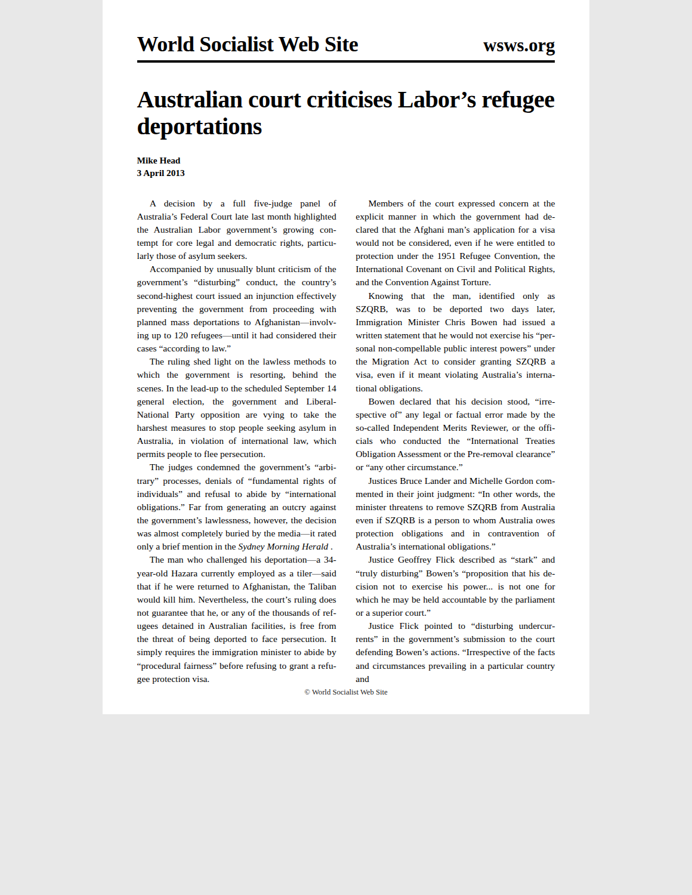World Socialist Web Site
wsws.org
Australian court criticises Labor’s refugee deportations
Mike Head
3 April 2013
A decision by a full five-judge panel of Australia’s Federal Court late last month highlighted the Australian Labor government’s growing contempt for core legal and democratic rights, particularly those of asylum seekers.
Accompanied by unusually blunt criticism of the government’s “disturbing” conduct, the country’s second-highest court issued an injunction effectively preventing the government from proceeding with planned mass deportations to Afghanistan—involving up to 120 refugees—until it had considered their cases “according to law.”
The ruling shed light on the lawless methods to which the government is resorting, behind the scenes. In the lead-up to the scheduled September 14 general election, the government and Liberal-National Party opposition are vying to take the harshest measures to stop people seeking asylum in Australia, in violation of international law, which permits people to flee persecution.
The judges condemned the government’s “arbitrary” processes, denials of “fundamental rights of individuals” and refusal to abide by “international obligations.” Far from generating an outcry against the government’s lawlessness, however, the decision was almost completely buried by the media—it rated only a brief mention in the Sydney Morning Herald .
The man who challenged his deportation—a 34-year-old Hazara currently employed as a tiler—said that if he were returned to Afghanistan, the Taliban would kill him. Nevertheless, the court’s ruling does not guarantee that he, or any of the thousands of refugees detained in Australian facilities, is free from the threat of being deported to face persecution. It simply requires the immigration minister to abide by “procedural fairness” before refusing to grant a refugee protection visa.
Members of the court expressed concern at the explicit manner in which the government had declared that the Afghani man’s application for a visa would not be considered, even if he were entitled to protection under the 1951 Refugee Convention, the International Covenant on Civil and Political Rights, and the Convention Against Torture.
Knowing that the man, identified only as SZQRB, was to be deported two days later, Immigration Minister Chris Bowen had issued a written statement that he would not exercise his “personal non-compellable public interest powers” under the Migration Act to consider granting SZQRB a visa, even if it meant violating Australia’s international obligations.
Bowen declared that his decision stood, “irrespective of” any legal or factual error made by the so-called Independent Merits Reviewer, or the officials who conducted the “International Treaties Obligation Assessment or the Pre-removal clearance” or “any other circumstance.”
Justices Bruce Lander and Michelle Gordon commented in their joint judgment: “In other words, the minister threatens to remove SZQRB from Australia even if SZQRB is a person to whom Australia owes protection obligations and in contravention of Australia’s international obligations.”
Justice Geoffrey Flick described as “stark” and “truly disturbing” Bowen’s “proposition that his decision not to exercise his power... is not one for which he may be held accountable by the parliament or a superior court.”
Justice Flick pointed to “disturbing undercurrents” in the government’s submission to the court defending Bowen’s actions. “Irrespective of the facts and circumstances prevailing in a particular country and
© World Socialist Web Site